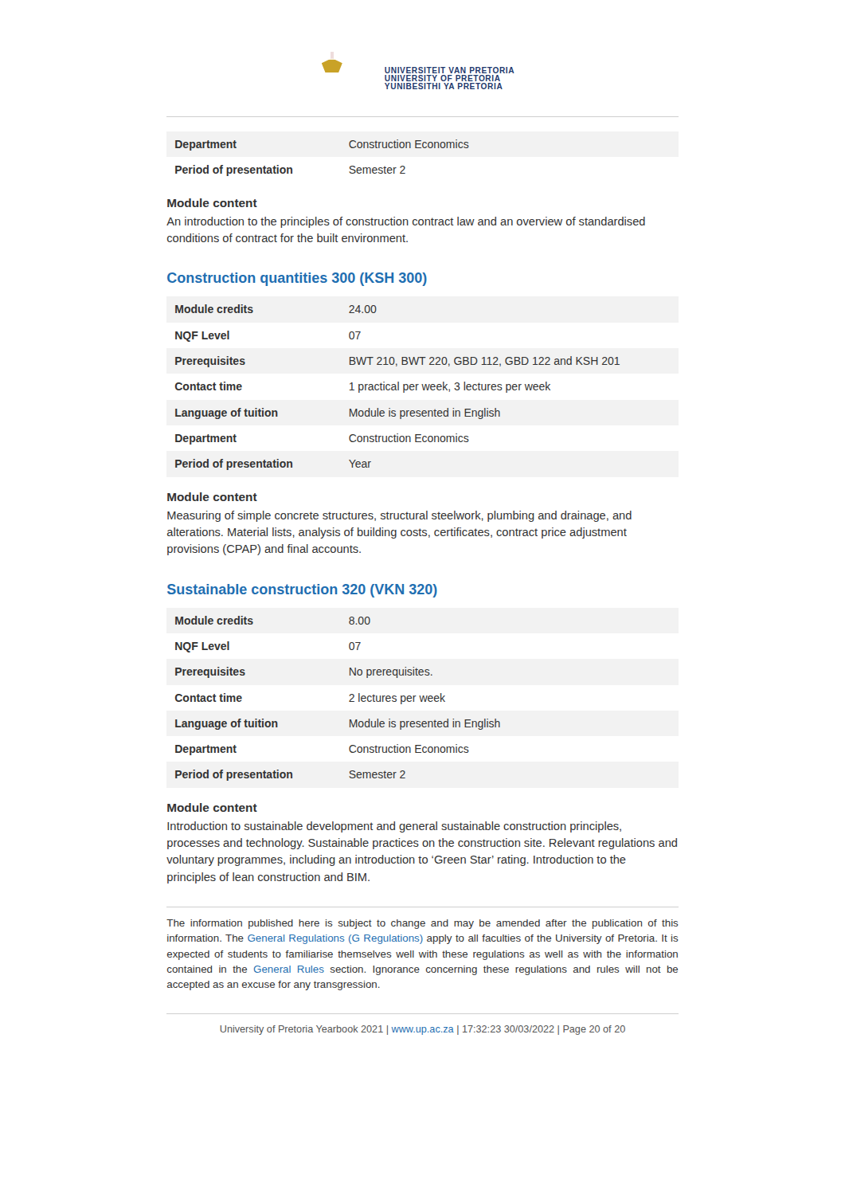Universiteit van Pretoria University of Pretoria Yunibesithi ya Pretoria
| Department | Construction Economics |
| Period of presentation | Semester 2 |
Module content
An introduction to the principles of construction contract law and an overview of standardised conditions of contract for the built environment.
Construction quantities 300 (KSH 300)
| Module credits | 24.00 |
| NQF Level | 07 |
| Prerequisites | BWT 210, BWT 220, GBD 112, GBD 122 and KSH 201 |
| Contact time | 1 practical per week, 3 lectures per week |
| Language of tuition | Module is presented in English |
| Department | Construction Economics |
| Period of presentation | Year |
Module content
Measuring of simple concrete structures, structural steelwork, plumbing and drainage, and alterations. Material lists, analysis of building costs, certificates, contract price adjustment provisions (CPAP) and final accounts.
Sustainable construction 320 (VKN 320)
| Module credits | 8.00 |
| NQF Level | 07 |
| Prerequisites | No prerequisites. |
| Contact time | 2 lectures per week |
| Language of tuition | Module is presented in English |
| Department | Construction Economics |
| Period of presentation | Semester 2 |
Module content
Introduction to sustainable development and general sustainable construction principles, processes and technology. Sustainable practices on the construction site. Relevant regulations and voluntary programmes, including an introduction to ‘Green Star’ rating. Introduction to the principles of lean construction and BIM.
The information published here is subject to change and may be amended after the publication of this information. The General Regulations (G Regulations) apply to all faculties of the University of Pretoria. It is expected of students to familiarise themselves well with these regulations as well as with the information contained in the General Rules section. Ignorance concerning these regulations and rules will not be accepted as an excuse for any transgression.
University of Pretoria Yearbook 2021 | www.up.ac.za | 17:32:23 30/03/2022 | Page 20 of 20